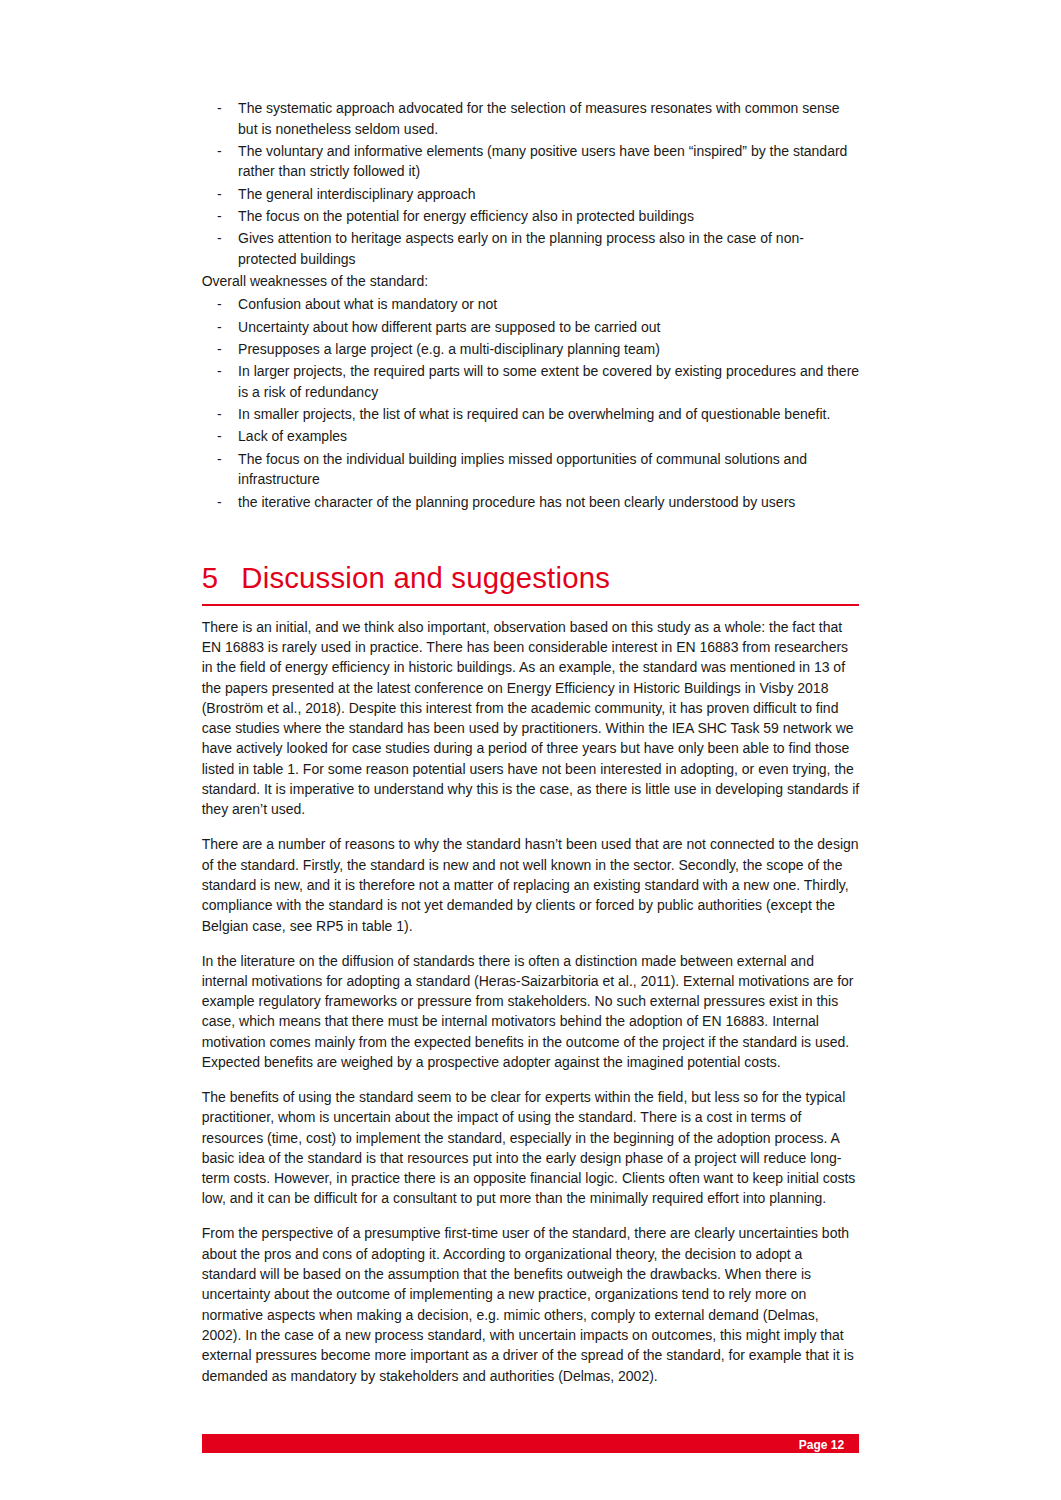The systematic approach advocated for the selection of measures resonates with common sense but is nonetheless seldom used.
The voluntary and informative elements (many positive users have been “inspired” by the standard rather than strictly followed it)
The general interdisciplinary approach
The focus on the potential for energy efficiency also in protected buildings
Gives attention to heritage aspects early on in the planning process also in the case of non-protected buildings
Overall weaknesses of the standard:
Confusion about what is mandatory or not
Uncertainty about how different parts are supposed to be carried out
Presupposes a large project (e.g. a multi-disciplinary planning team)
In larger projects, the required parts will to some extent be covered by existing procedures and there is a risk of redundancy
In smaller projects, the list of what is required can be overwhelming and of questionable benefit.
Lack of examples
The focus on the individual building implies missed opportunities of communal solutions and infrastructure
the iterative character of the planning procedure has not been clearly understood by users
5 Discussion and suggestions
There is an initial, and we think also important, observation based on this study as a whole: the fact that EN 16883 is rarely used in practice. There has been considerable interest in EN 16883 from researchers in the field of energy efficiency in historic buildings. As an example, the standard was mentioned in 13 of the papers presented at the latest conference on Energy Efficiency in Historic Buildings in Visby 2018 (Broström et al., 2018). Despite this interest from the academic community, it has proven difficult to find case studies where the standard has been used by practitioners. Within the IEA SHC Task 59 network we have actively looked for case studies during a period of three years but have only been able to find those listed in table 1. For some reason potential users have not been interested in adopting, or even trying, the standard. It is imperative to understand why this is the case, as there is little use in developing standards if they aren’t used.
There are a number of reasons to why the standard hasn’t been used that are not connected to the design of the standard. Firstly, the standard is new and not well known in the sector. Secondly, the scope of the standard is new, and it is therefore not a matter of replacing an existing standard with a new one. Thirdly, compliance with the standard is not yet demanded by clients or forced by public authorities (except the Belgian case, see RP5 in table 1).
In the literature on the diffusion of standards there is often a distinction made between external and internal motivations for adopting a standard (Heras-Saizarbitoria et al., 2011). External motivations are for example regulatory frameworks or pressure from stakeholders. No such external pressures exist in this case, which means that there must be internal motivators behind the adoption of EN 16883. Internal motivation comes mainly from the expected benefits in the outcome of the project if the standard is used. Expected benefits are weighed by a prospective adopter against the imagined potential costs.
The benefits of using the standard seem to be clear for experts within the field, but less so for the typical practitioner, whom is uncertain about the impact of using the standard. There is a cost in terms of resources (time, cost) to implement the standard, especially in the beginning of the adoption process. A basic idea of the standard is that resources put into the early design phase of a project will reduce long-term costs. However, in practice there is an opposite financial logic. Clients often want to keep initial costs low, and it can be difficult for a consultant to put more than the minimally required effort into planning.
From the perspective of a presumptive first-time user of the standard, there are clearly uncertainties both about the pros and cons of adopting it. According to organizational theory, the decision to adopt a standard will be based on the assumption that the benefits outweigh the drawbacks. When there is uncertainty about the outcome of implementing a new practice, organizations tend to rely more on normative aspects when making a decision, e.g. mimic others, comply to external demand (Delmas, 2002). In the case of a new process standard, with uncertain impacts on outcomes, this might imply that external pressures become more important as a driver of the spread of the standard, for example that it is demanded as mandatory by stakeholders and authorities (Delmas, 2002).
Page 12